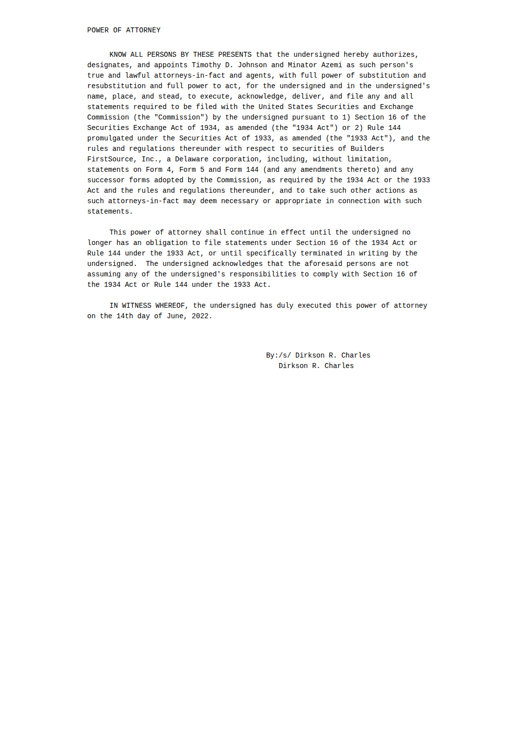POWER OF ATTORNEY
KNOW ALL PERSONS BY THESE PRESENTS that the undersigned hereby authorizes, designates, and appoints Timothy D. Johnson and Minator Azemi as such person's true and lawful attorneys-in-fact and agents, with full power of substitution and resubstitution and full power to act, for the undersigned and in the undersigned's name, place, and stead, to execute, acknowledge, deliver, and file any and all statements required to be filed with the United States Securities and Exchange Commission (the "Commission") by the undersigned pursuant to 1) Section 16 of the Securities Exchange Act of 1934, as amended (the "1934 Act") or 2) Rule 144 promulgated under the Securities Act of 1933, as amended (the "1933 Act"), and the rules and regulations thereunder with respect to securities of Builders FirstSource, Inc., a Delaware corporation, including, without limitation, statements on Form 4, Form 5 and Form 144 (and any amendments thereto) and any successor forms adopted by the Commission, as required by the 1934 Act or the 1933 Act and the rules and regulations thereunder, and to take such other actions as such attorneys-in-fact may deem necessary or appropriate in connection with such statements.
This power of attorney shall continue in effect until the undersigned no longer has an obligation to file statements under Section 16 of the 1934 Act or Rule 144 under the 1933 Act, or until specifically terminated in writing by the undersigned. The undersigned acknowledges that the aforesaid persons are not assuming any of the undersigned's responsibilities to comply with Section 16 of the 1934 Act or Rule 144 under the 1933 Act.
IN WITNESS WHEREOF, the undersigned has duly executed this power of attorney on the 14th day of June, 2022.
| By: | /s/ Dirkson R. Charles |
| | Dirkson R. Charles |